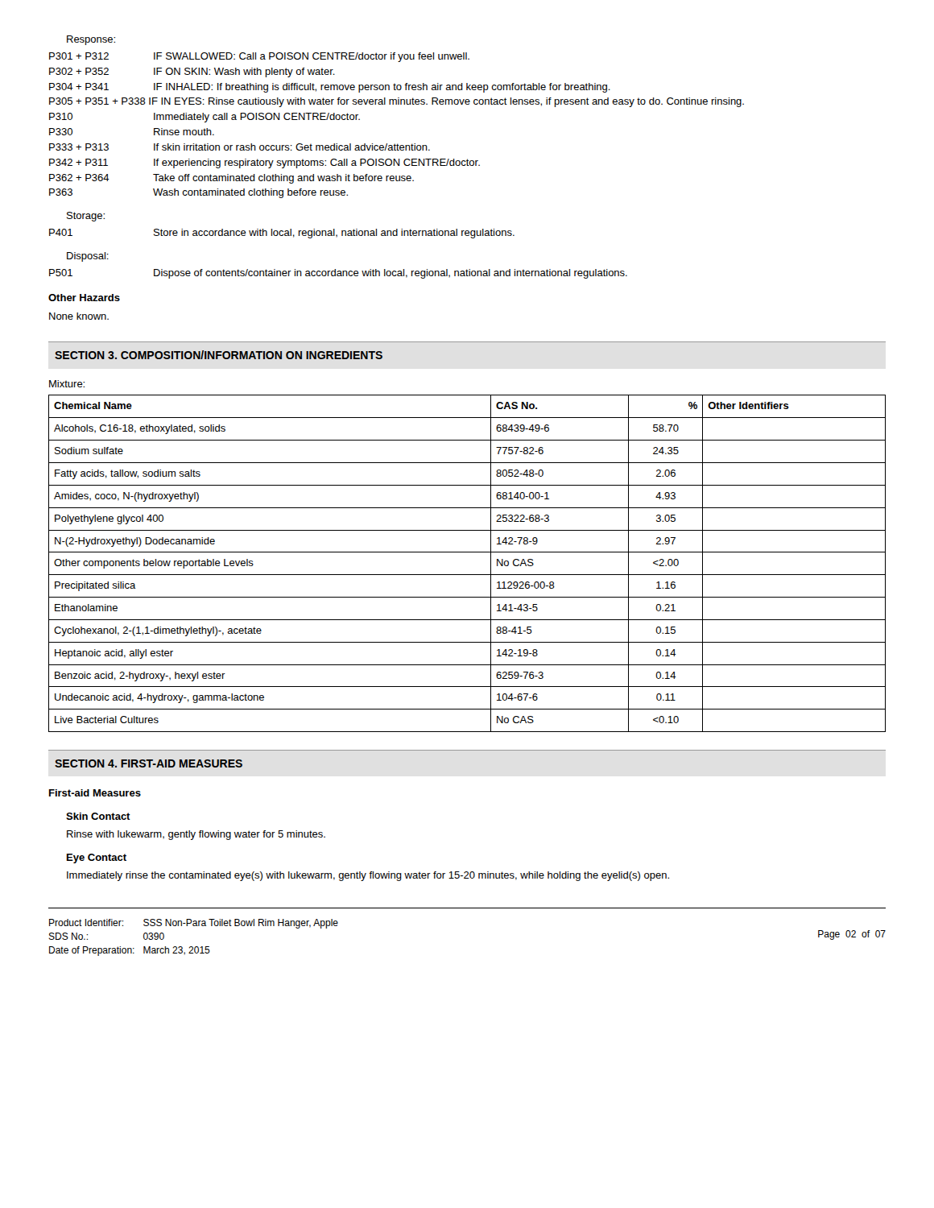Response:
P301 + P312 IF SWALLOWED: Call a POISON CENTRE/doctor if you feel unwell.
P302 + P352 IF ON SKIN: Wash with plenty of water.
P304 + P341 IF INHALED: If breathing is difficult, remove person to fresh air and keep comfortable for breathing.
P305 + P351 + P338 IF IN EYES: Rinse cautiously with water for several minutes. Remove contact lenses, if present and easy to do. Continue rinsing.
P310 Immediately call a POISON CENTRE/doctor.
P330 Rinse mouth.
P333 + P313 If skin irritation or rash occurs: Get medical advice/attention.
P342 + P311 If experiencing respiratory symptoms: Call a POISON CENTRE/doctor.
P362 + P364 Take off contaminated clothing and wash it before reuse.
P363 Wash contaminated clothing before reuse.
Storage:
P401 Store in accordance with local, regional, national and international regulations.
Disposal:
P501 Dispose of contents/container in accordance with local, regional, national and international regulations.
Other Hazards
None known.
SECTION 3. COMPOSITION/INFORMATION ON INGREDIENTS
Mixture:
| Chemical Name | CAS No. | % | Other Identifiers |
| --- | --- | --- | --- |
| Alcohols, C16-18, ethoxylated, solids | 68439-49-6 | 58.70 | |
| Sodium sulfate | 7757-82-6 | 24.35 | |
| Fatty acids, tallow, sodium salts | 8052-48-0 | 2.06 | |
| Amides, coco, N-(hydroxyethyl) | 68140-00-1 | 4.93 | |
| Polyethylene glycol 400 | 25322-68-3 | 3.05 | |
| N-(2-Hydroxyethyl) Dodecanamide | 142-78-9 | 2.97 | |
| Other components below reportable Levels | No CAS | <2.00 | |
| Precipitated silica | 112926-00-8 | 1.16 | |
| Ethanolamine | 141-43-5 | 0.21 | |
| Cyclohexanol, 2-(1,1-dimethylethyl)-, acetate | 88-41-5 | 0.15 | |
| Heptanoic acid, allyl ester | 142-19-8 | 0.14 | |
| Benzoic acid, 2-hydroxy-, hexyl ester | 6259-76-3 | 0.14 | |
| Undecanoic acid, 4-hydroxy-, gamma-lactone | 104-67-6 | 0.11 | |
| Live Bacterial Cultures | No CAS | <0.10 | |
SECTION 4. FIRST-AID MEASURES
First-aid Measures
Skin Contact
Rinse with lukewarm, gently flowing water for 5 minutes.
Eye Contact
Immediately rinse the contaminated eye(s) with lukewarm, gently flowing water for 15-20 minutes, while holding the eyelid(s) open.
| Product Identifier: | SSS Non-Para Toilet Bowl Rim Hanger, Apple |
| SDS No.: | 0390 |
| Date of Preparation: | March 23, 2015 |
Page 02 of 07